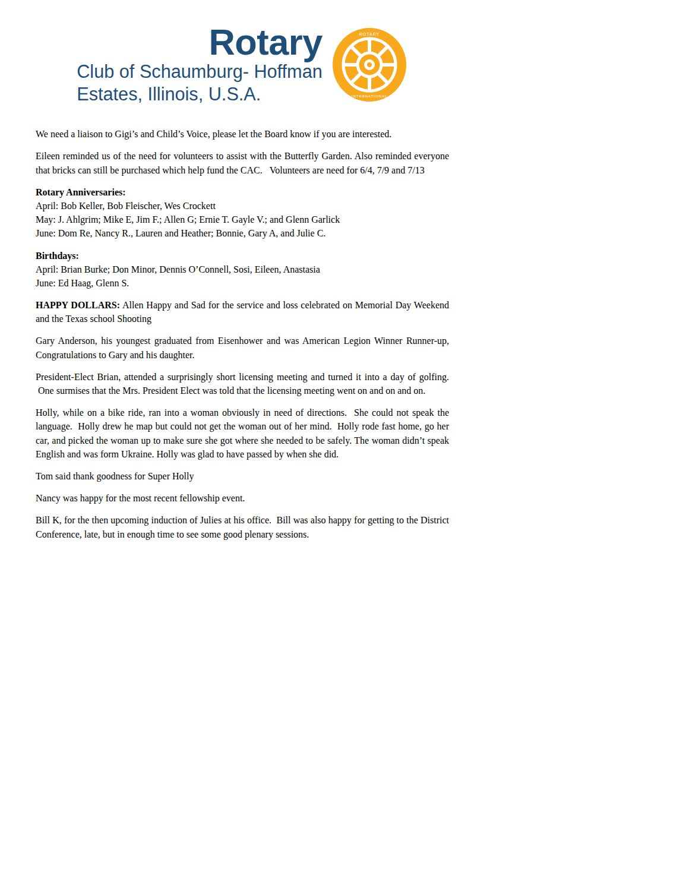Rotary
Club of Schaumburg- Hoffman
Estates, Illinois, U.S.A.
ROTARY INTERNATIONAL
We need a liaison to Gigi’s and Child’s Voice, please let the Board know if you are interested.
Eileen reminded us of the need for volunteers to assist with the Butterfly Garden. Also reminded everyone that bricks can still be purchased which help fund the CAC. Volunteers are need for 6/4, 7/9 and 7/13
Rotary Anniversaries:
April: Bob Keller, Bob Fleischer, Wes Crockett
May: J. Ahlgrim; Mike E, Jim F.; Allen G; Ernie T. Gayle V.; and Glenn Garlick
June: Dom Re, Nancy R., Lauren and Heather; Bonnie, Gary A, and Julie C.
Birthdays:
April: Brian Burke; Don Minor, Dennis O’Connell, Sosi, Eileen, Anastasia
June: Ed Haag, Glenn S.
HAPPY DOLLARS: Allen Happy and Sad for the service and loss celebrated on Memorial Day Weekend and the Texas school Shooting
Gary Anderson, his youngest graduated from Eisenhower and was American Legion Winner Runner-up, Congratulations to Gary and his daughter.
President-Elect Brian, attended a surprisingly short licensing meeting and turned it into a day of golfing. One surmises that the Mrs. President Elect was told that the licensing meeting went on and on and on.
Holly, while on a bike ride, ran into a woman obviously in need of directions. She could not speak the language. Holly drew he map but could not get the woman out of her mind. Holly rode fast home, go her car, and picked the woman up to make sure she got where she needed to be safely. The woman didn’t speak English and was form Ukraine. Holly was glad to have passed by when she did.
Tom said thank goodness for Super Holly
Nancy was happy for the most recent fellowship event.
Bill K, for the then upcoming induction of Julies at his office. Bill was also happy for getting to the District Conference, late, but in enough time to see some good plenary sessions.